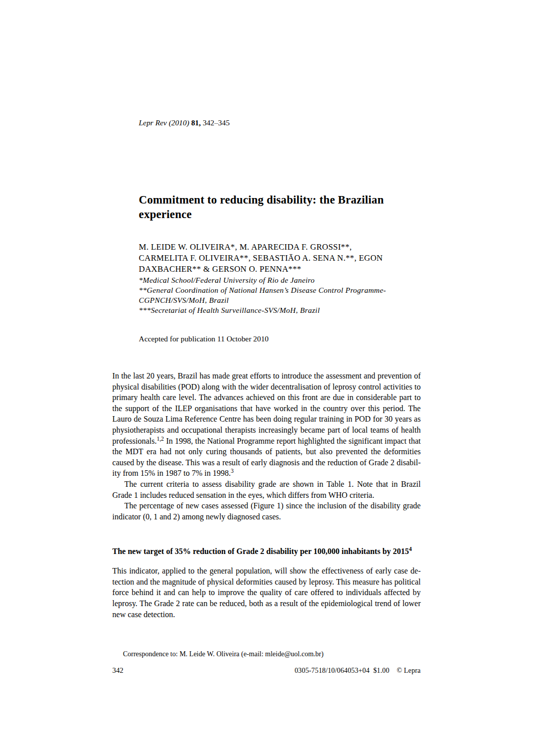Lepr Rev (2010) 81, 342–345
Commitment to reducing disability: the Brazilian experience
M. Leide W. Oliveira*, M. Aparecida F. Grossi**, Carmelita F. Oliveira**, Sebastiāo A. Sena N.**, Egon Daxbacher** & Gerson O. Penna***
*Medical School/Federal University of Rio de Janeiro
**General Coordination of National Hansen’s Disease Control Programme-CGPNCH/SVS/MoH, Brazil
***Secretariat of Health Surveillance-SVS/MoH, Brazil
Accepted for publication 11 October 2010
In the last 20 years, Brazil has made great efforts to introduce the assessment and prevention of physical disabilities (POD) along with the wider decentralisation of leprosy control activities to primary health care level. The advances achieved on this front are due in considerable part to the support of the ILEP organisations that have worked in the country over this period. The Lauro de Souza Lima Reference Centre has been doing regular training in POD for 30 years as physiotherapists and occupational therapists increasingly became part of local teams of health professionals.1,2 In 1998, the National Programme report highlighted the significant impact that the MDT era had not only curing thousands of patients, but also prevented the deformities caused by the disease. This was a result of early diagnosis and the reduction of Grade 2 disability from 15% in 1987 to 7% in 1998.3
The current criteria to assess disability grade are shown in Table 1. Note that in Brazil Grade 1 includes reduced sensation in the eyes, which differs from WHO criteria.
The percentage of new cases assessed (Figure 1) since the inclusion of the disability grade indicator (0, 1 and 2) among newly diagnosed cases.
The new target of 35% reduction of Grade 2 disability per 100,000 inhabitants by 20154
This indicator, applied to the general population, will show the effectiveness of early case detection and the magnitude of physical deformities caused by leprosy. This measure has political force behind it and can help to improve the quality of care offered to individuals affected by leprosy. The Grade 2 rate can be reduced, both as a result of the epidemiological trend of lower new case detection.
Correspondence to: M. Leide W. Oliveira (e-mail: mleide@uol.com.br)
342 0305-7518/10/064053+04 $1.00 © Lepra